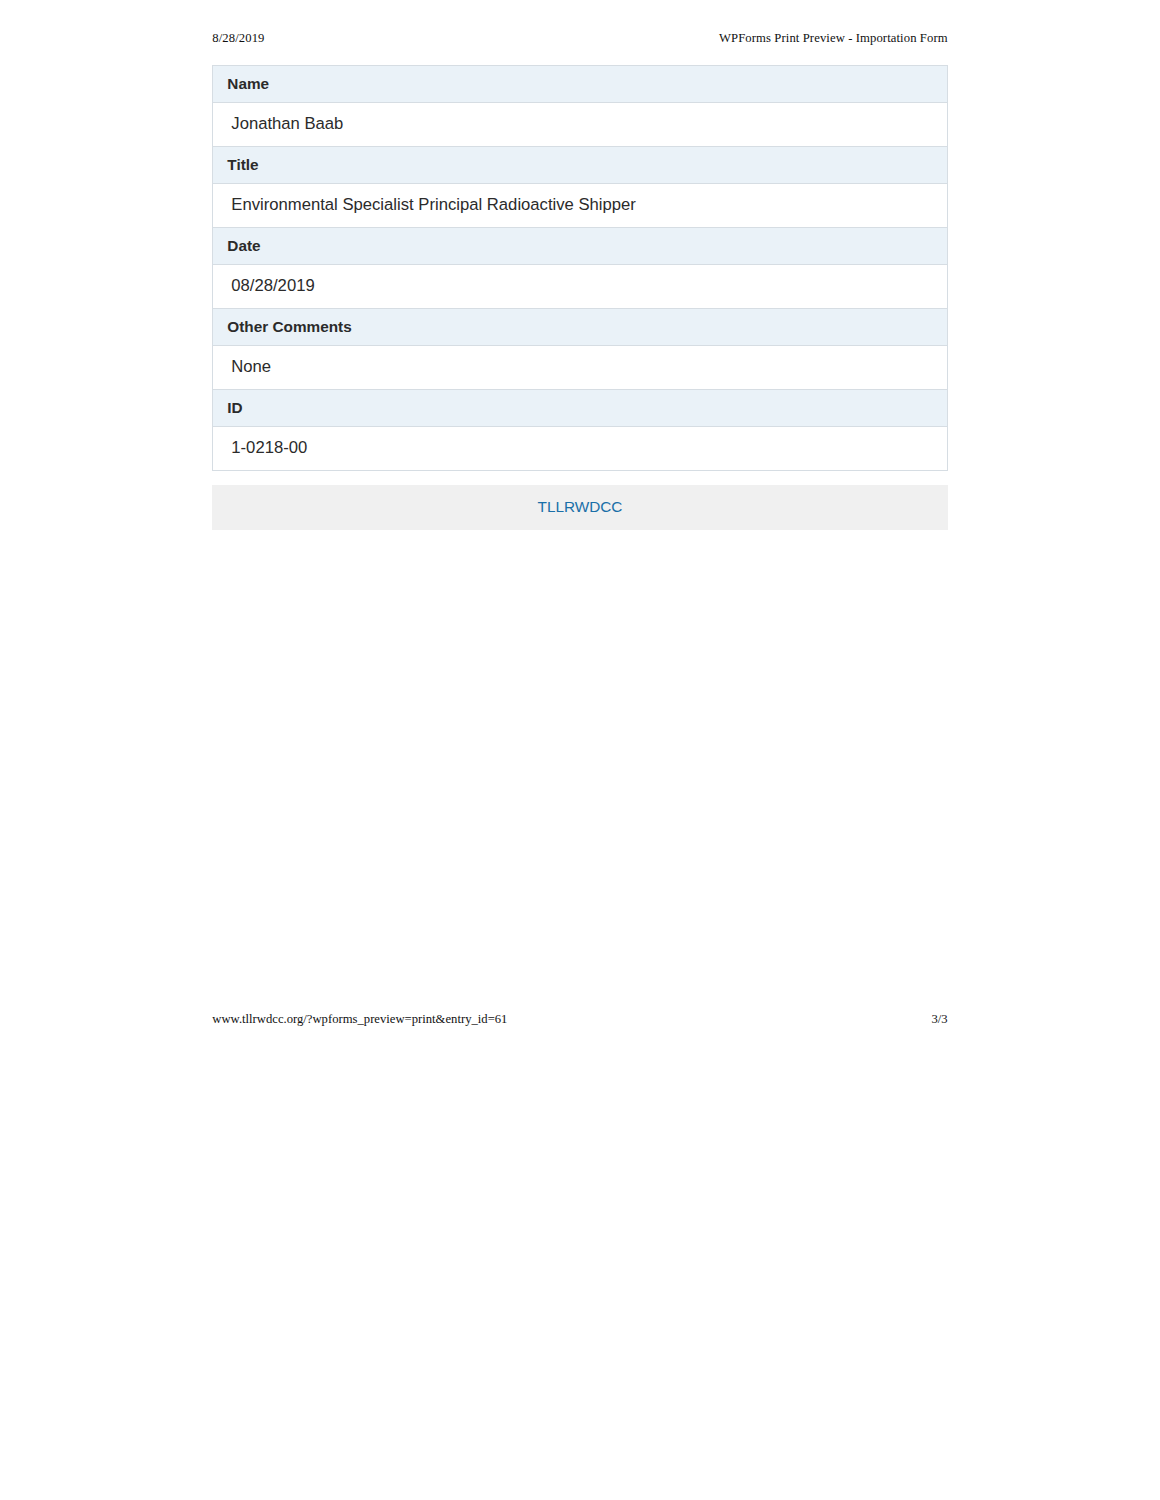8/28/2019 WPForms Print Preview - Importation Form
| Name |
| Jonathan Baab |
| Title |
| Environmental Specialist Principal Radioactive Shipper |
| Date |
| 08/28/2019 |
| Other Comments |
| None |
| ID |
| 1-0218-00 |
TLLRWDCC
www.tllrwdcc.org/?wpforms_preview=print&entry_id=61 3/3